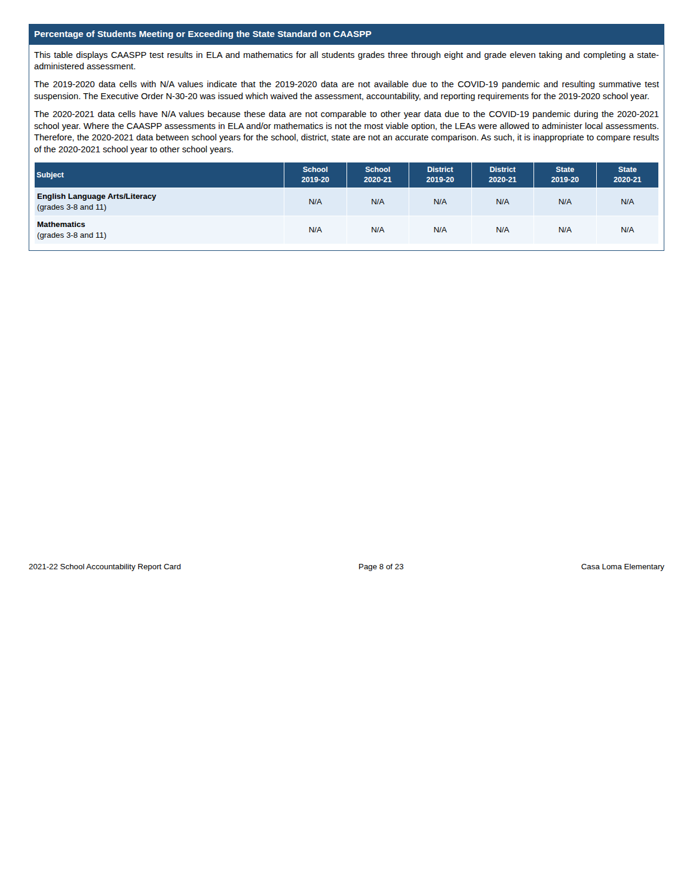Percentage of Students Meeting or Exceeding the State Standard on CAASPP
This table displays CAASPP test results in ELA and mathematics for all students grades three through eight and grade eleven taking and completing a state-administered assessment.
The 2019-2020 data cells with N/A values indicate that the 2019-2020 data are not available due to the COVID-19 pandemic and resulting summative test suspension. The Executive Order N-30-20 was issued which waived the assessment, accountability, and reporting requirements for the 2019-2020 school year.
The 2020-2021 data cells have N/A values because these data are not comparable to other year data due to the COVID-19 pandemic during the 2020-2021 school year. Where the CAASPP assessments in ELA and/or mathematics is not the most viable option, the LEAs were allowed to administer local assessments. Therefore, the 2020-2021 data between school years for the school, district, state are not an accurate comparison. As such, it is inappropriate to compare results of the 2020-2021 school year to other school years.
| Subject | School 2019-20 | School 2020-21 | District 2019-20 | District 2020-21 | State 2019-20 | State 2020-21 |
| --- | --- | --- | --- | --- | --- | --- |
| English Language Arts/Literacy (grades 3-8 and 11) | N/A | N/A | N/A | N/A | N/A | N/A |
| Mathematics (grades 3-8 and 11) | N/A | N/A | N/A | N/A | N/A | N/A |
2021-22 School Accountability Report Card Page 8 of 23 Casa Loma Elementary